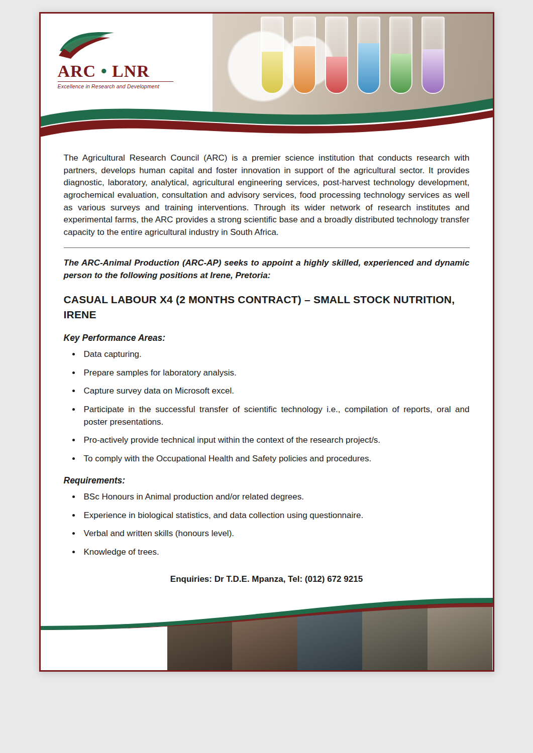ARC • LNR
Excellence in Research and Development
The Agricultural Research Council (ARC) is a premier science institution that conducts research with partners, develops human capital and foster innovation in support of the agricultural sector. It provides diagnostic, laboratory, analytical, agricultural engineering services, post-harvest technology development, agrochemical evaluation, consultation and advisory services, food processing technology services as well as various surveys and training interventions. Through its wider network of research institutes and experimental farms, the ARC provides a strong scientific base and a broadly distributed technology transfer capacity to the entire agricultural industry in South Africa.
The ARC-Animal Production (ARC-AP) seeks to appoint a highly skilled, experienced and dynamic person to the following positions at Irene, Pretoria:
CASUAL LABOUR X4 (2 MONTHS CONTRACT) – SMALL STOCK NUTRITION, IRENE
Key Performance Areas:
Data capturing.
Prepare samples for laboratory analysis.
Capture survey data on Microsoft excel.
Participate in the successful transfer of scientific technology i.e., compilation of reports, oral and poster presentations.
Pro-actively provide technical input within the context of the research project/s.
To comply with the Occupational Health and Safety policies and procedures.
Requirements:
BSc Honours in Animal production and/or related degrees.
Experience in biological statistics, and data collection using questionnaire.
Verbal and written skills (honours level).
Knowledge of trees.
Enquiries: Dr T.D.E. Mpanza, Tel: (012) 672 9215